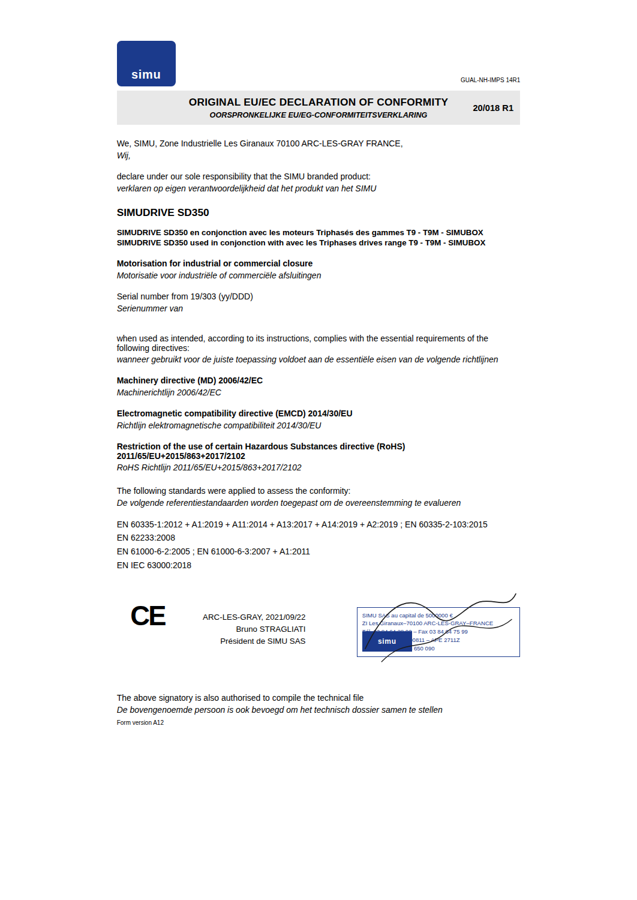simu
GUAL-NH-IMPS 14R1
ORIGINAL EU/EC DECLARATION OF CONFORMITY
OORSPRONKELIJKE EU/EG-CONFORMITEITSVERKLARING
20/018 R1
We, SIMU, Zone Industrielle Les Giranaux 70100 ARC-LES-GRAY FRANCE,
Wij,
declare under our sole responsibility that the SIMU branded product:
verklaren op eigen verantwoordelijkheid dat het produkt van het SIMU
SIMUDRIVE SD350
SIMUDRIVE SD350 en conjonction avec les moteurs Triphasés des gammes T9 - T9M - SIMUBOX
SIMUDRIVE SD350 used in conjonction with avec les Triphases drives range T9 - T9M - SIMUBOX
Motorisation for industrial or commercial closure
Motorisatie voor industriële of commerciële afsluitingen
Serial number from 19/303 (yy/DDD)
Serienummer van
when used as intended, according to its instructions, complies with the essential requirements of the following directives:
wanneer gebruikt voor de juiste toepassing voldoet aan de essentiële eisen van de volgende richtlijnen
Machinery directive (MD) 2006/42/EC
Machinerichtlijn 2006/42/EC
Electromagnetic compatibility directive (EMCD) 2014/30/EU
Richtlijn elektromagnetische compatibiliteit 2014/30/EU
Restriction of the use of certain Hazardous Substances directive (RoHS) 2011/65/EU+2015/863+2017/2102
RoHS Richtlijn 2011/65/EU+2015/863+2017/2102
The following standards were applied to assess the conformity:
De volgende referentiestandaarden worden toegepast om de overeenstemming te evalueren
EN 60335‑1:2012 + A1:2019 + A11:2014 + A13:2017 + A14:2019 + A2:2019 ; EN 60335‑2‑103:2015
EN 62233:2008
EN 61000‑6‑2:2005 ; EN 61000‑6‑3:2007 + A1:2011
EN IEC 63000:2018
CE
ARC-LES-GRAY, 2021/09/22
Bruno STRAGLIATI
Président de SIMU SAS
SIMU SAS au capital de 5000000 €
ZI Les Giranaux–70100 ARC-LES-GRAY–FRANCE
Tél. 03 84 64 28 00 – Fax 03 84 64 75 99
Siret 425 650 090 00811 – APE 2711Z
N° TVA : FR 87 425 650 090
simu
The above signatory is also authorised to compile the technical file
De bovengenoemde persoon is ook bevoegd om het technisch dossier samen te stellen
Form version A12